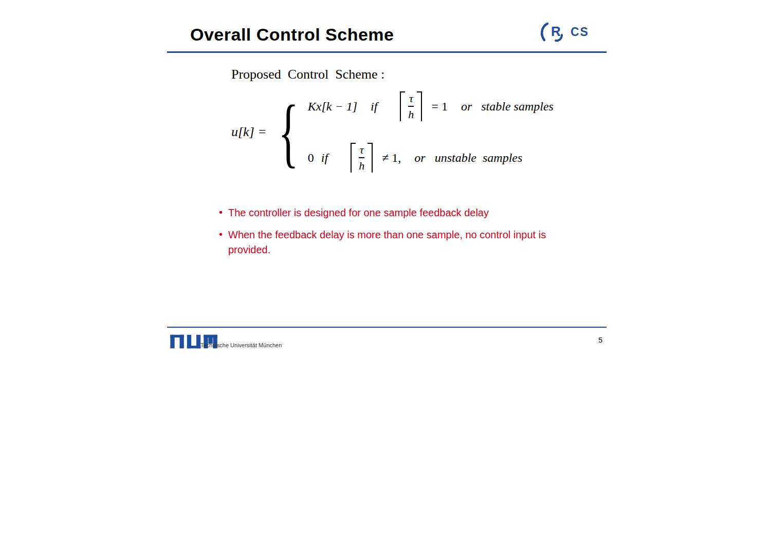Overall Control Scheme
R CS
Proposed Control Scheme :
u[k] = {
Kx[k − 1] if τ h = 1 or stable samples
0 if τ h ≠ 1, or unstable samples
The controller is designed for one sample feedback delay
When the feedback delay is more than one sample, no control input is provided.
Technische Universität München
5